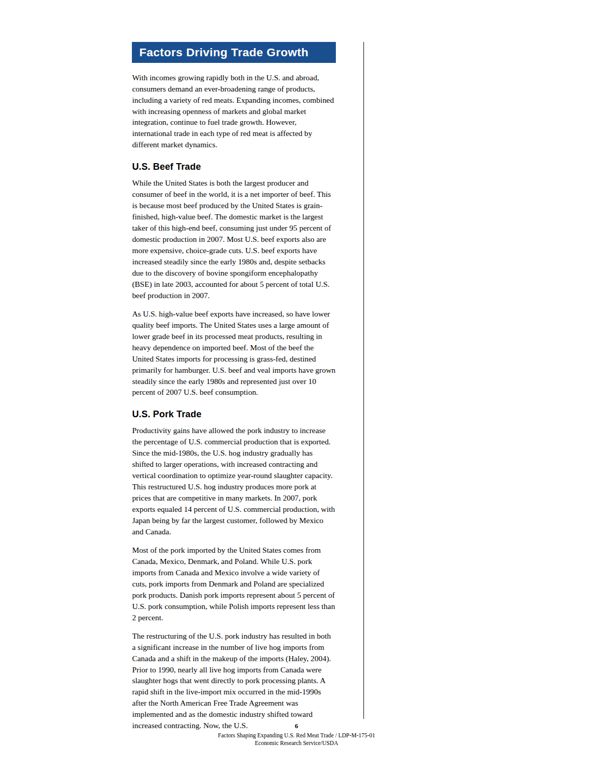Factors Driving Trade Growth
With incomes growing rapidly both in the U.S. and abroad, consumers demand an ever-broadening range of products, including a variety of red meats. Expanding incomes, combined with increasing openness of markets and global market integration, continue to fuel trade growth. However, international trade in each type of red meat is affected by different market dynamics.
U.S. Beef Trade
While the United States is both the largest producer and consumer of beef in the world, it is a net importer of beef. This is because most beef produced by the United States is grain-finished, high-value beef. The domestic market is the largest taker of this high-end beef, consuming just under 95 percent of domestic production in 2007. Most U.S. beef exports also are more expensive, choice-grade cuts. U.S. beef exports have increased steadily since the early 1980s and, despite setbacks due to the discovery of bovine spongiform encephalopathy (BSE) in late 2003, accounted for about 5 percent of total U.S. beef production in 2007.
As U.S. high-value beef exports have increased, so have lower quality beef imports. The United States uses a large amount of lower grade beef in its processed meat products, resulting in heavy dependence on imported beef. Most of the beef the United States imports for processing is grass-fed, destined primarily for hamburger. U.S. beef and veal imports have grown steadily since the early 1980s and represented just over 10 percent of 2007 U.S. beef consumption.
U.S. Pork Trade
Productivity gains have allowed the pork industry to increase the percentage of U.S. commercial production that is exported. Since the mid-1980s, the U.S. hog industry gradually has shifted to larger operations, with increased contracting and vertical coordination to optimize year-round slaughter capacity. This restructured U.S. hog industry produces more pork at prices that are competitive in many markets. In 2007, pork exports equaled 14 percent of U.S. commercial production, with Japan being by far the largest customer, followed by Mexico and Canada.
Most of the pork imported by the United States comes from Canada, Mexico, Denmark, and Poland. While U.S. pork imports from Canada and Mexico involve a wide variety of cuts, pork imports from Denmark and Poland are specialized pork products. Danish pork imports represent about 5 percent of U.S. pork consumption, while Polish imports represent less than 2 percent.
The restructuring of the U.S. pork industry has resulted in both a significant increase in the number of live hog imports from Canada and a shift in the makeup of the imports (Haley, 2004). Prior to 1990, nearly all live hog imports from Canada were slaughter hogs that went directly to pork processing plants. A rapid shift in the live-import mix occurred in the mid-1990s after the North American Free Trade Agreement was implemented and as the domestic industry shifted toward increased contracting. Now, the U.S.
6 Factors Shaping Expanding U.S. Red Meat Trade / LDP-M-175-01
Economic Research Service/USDA